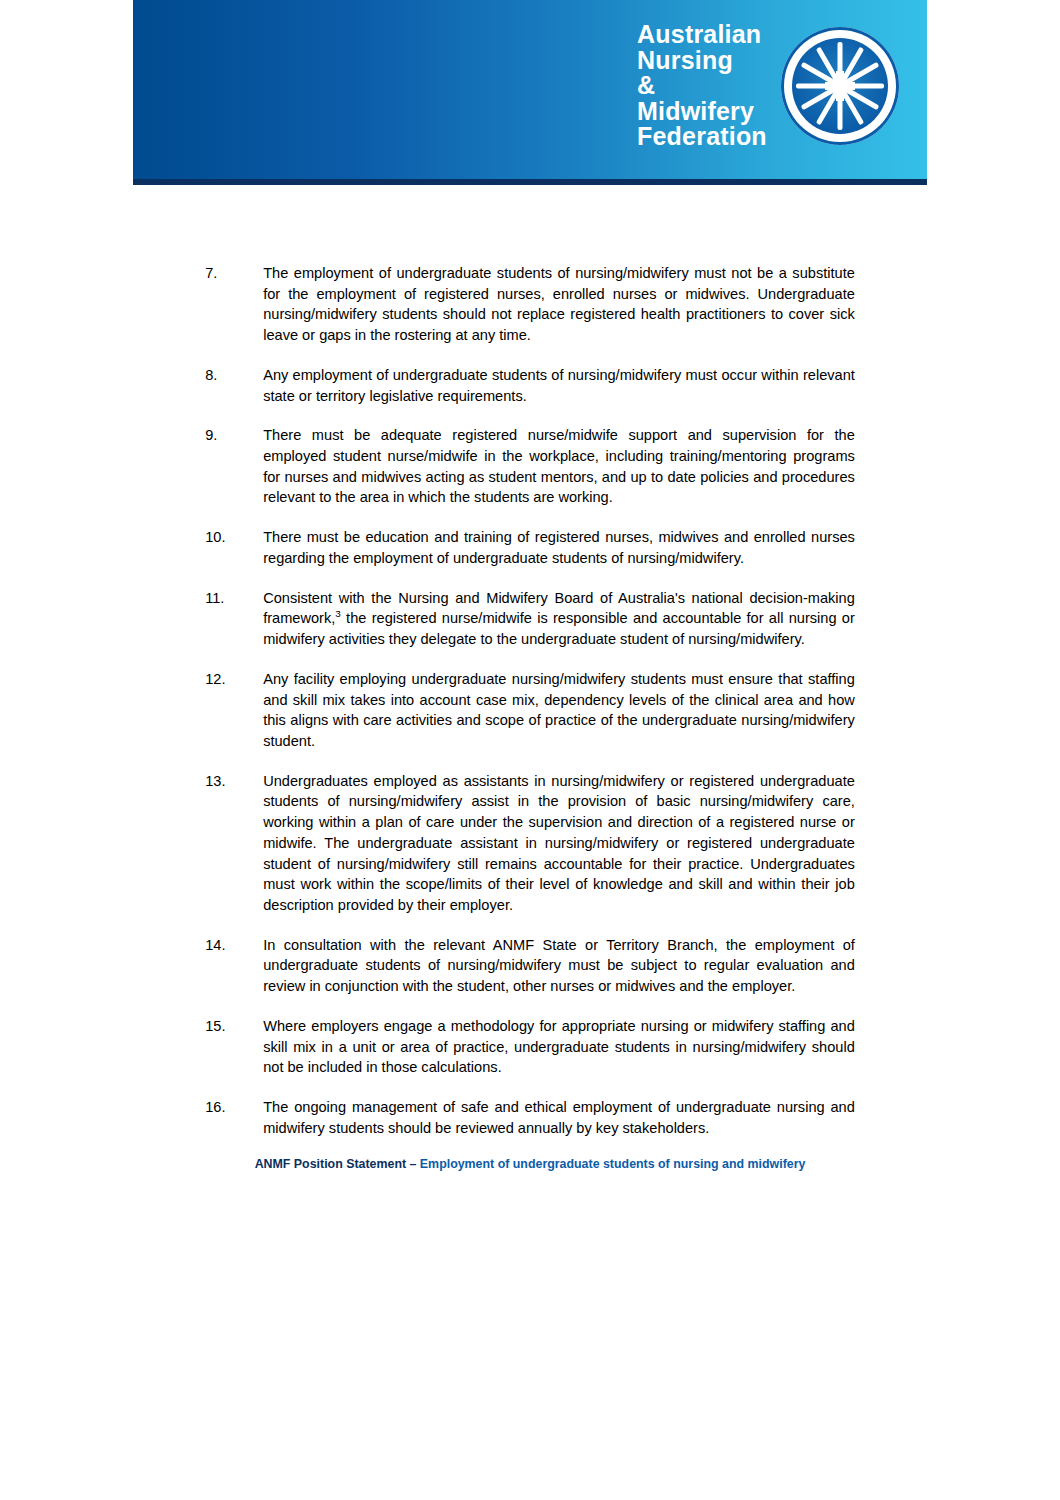Australian Nursing & Midwifery Federation
The employment of undergraduate students of nursing/midwifery must not be a substitute for the employment of registered nurses, enrolled nurses or midwives. Undergraduate nursing/midwifery students should not replace registered health practitioners to cover sick leave or gaps in the rostering at any time.
Any employment of undergraduate students of nursing/midwifery must occur within relevant state or territory legislative requirements.
There must be adequate registered nurse/midwife support and supervision for the employed student nurse/midwife in the workplace, including training/mentoring programs for nurses and midwives acting as student mentors, and up to date policies and procedures relevant to the area in which the students are working.
There must be education and training of registered nurses, midwives and enrolled nurses regarding the employment of undergraduate students of nursing/midwifery.
Consistent with the Nursing and Midwifery Board of Australia's national decision-making framework,3 the registered nurse/midwife is responsible and accountable for all nursing or midwifery activities they delegate to the undergraduate student of nursing/midwifery.
Any facility employing undergraduate nursing/midwifery students must ensure that staffing and skill mix takes into account case mix, dependency levels of the clinical area and how this aligns with care activities and scope of practice of the undergraduate nursing/midwifery student.
Undergraduates employed as assistants in nursing/midwifery or registered undergraduate students of nursing/midwifery assist in the provision of basic nursing/midwifery care, working within a plan of care under the supervision and direction of a registered nurse or midwife. The undergraduate assistant in nursing/midwifery or registered undergraduate student of nursing/midwifery still remains accountable for their practice. Undergraduates must work within the scope/limits of their level of knowledge and skill and within their job description provided by their employer.
In consultation with the relevant ANMF State or Territory Branch, the employment of undergraduate students of nursing/midwifery must be subject to regular evaluation and review in conjunction with the student, other nurses or midwives and the employer.
Where employers engage a methodology for appropriate nursing or midwifery staffing and skill mix in a unit or area of practice, undergraduate students in nursing/midwifery should not be included in those calculations.
The ongoing management of safe and ethical employment of undergraduate nursing and midwifery students should be reviewed annually by key stakeholders.
ANMF Position Statement – Employment of undergraduate students of nursing and midwifery